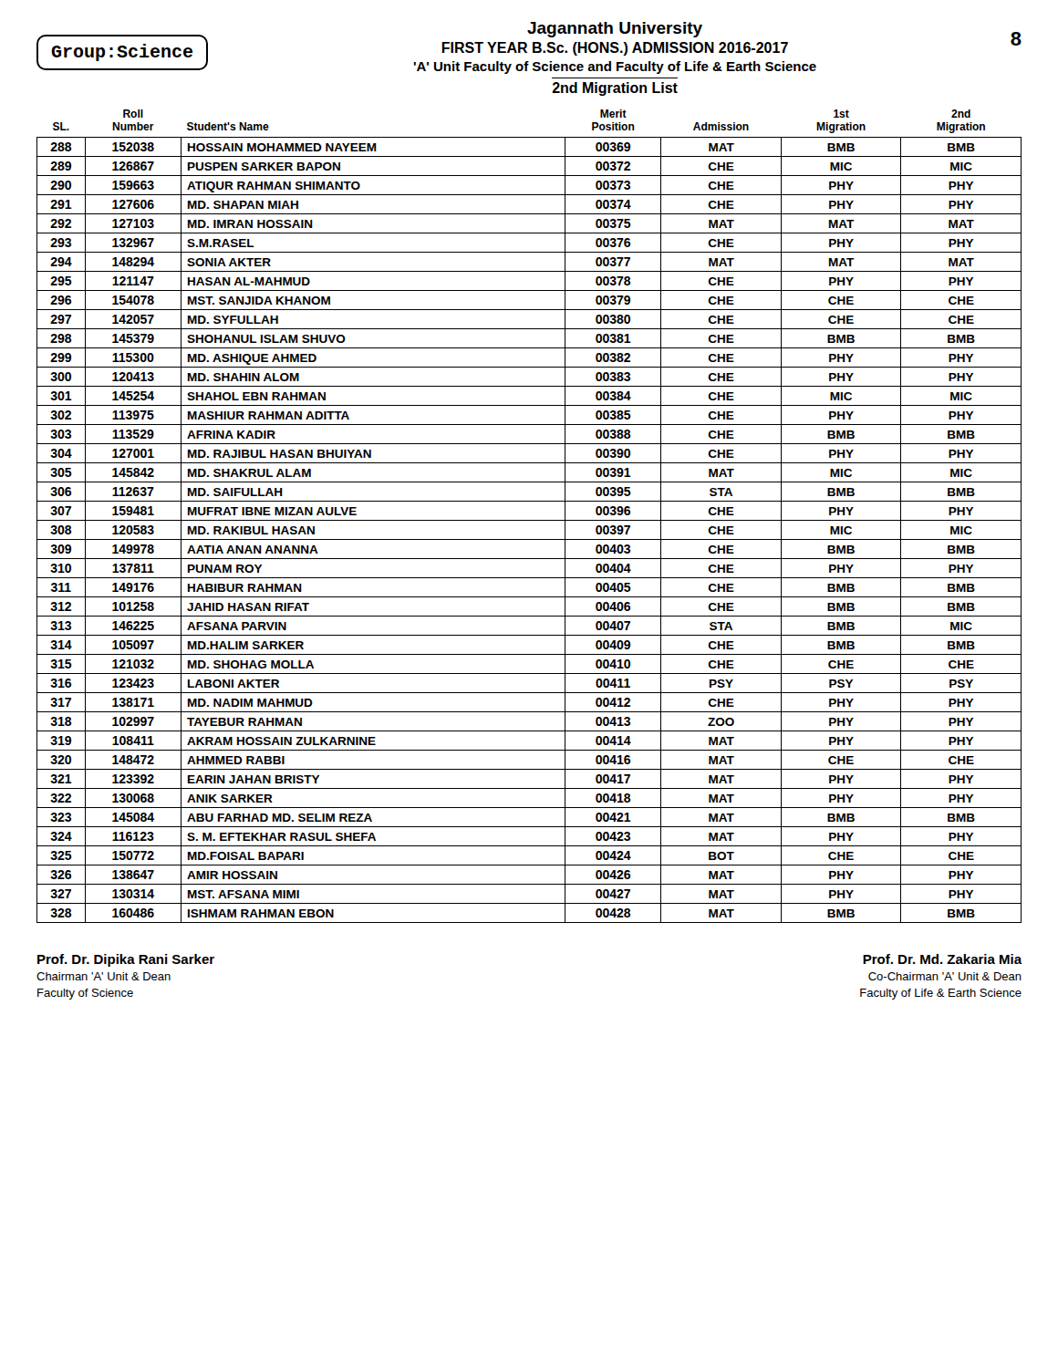8
Group:Science
Jagannath University
FIRST YEAR B.Sc. (HONS.) ADMISSION 2016-2017
'A' Unit Faculty of Science and Faculty of Life & Earth Science
2nd Migration List
| SL. | Roll Number | Student's Name | Merit Position | Admission | 1st Migration | 2nd Migration |
| --- | --- | --- | --- | --- | --- | --- |
| 288 | 152038 | HOSSAIN MOHAMMED NAYEEM | 00369 | MAT | BMB | BMB |
| 289 | 126867 | PUSPEN SARKER BAPON | 00372 | CHE | MIC | MIC |
| 290 | 159663 | ATIQUR RAHMAN SHIMANTO | 00373 | CHE | PHY | PHY |
| 291 | 127606 | MD. SHAPAN MIAH | 00374 | CHE | PHY | PHY |
| 292 | 127103 | MD. IMRAN HOSSAIN | 00375 | MAT | MAT | MAT |
| 293 | 132967 | S.M.RASEL | 00376 | CHE | PHY | PHY |
| 294 | 148294 | SONIA AKTER | 00377 | MAT | MAT | MAT |
| 295 | 121147 | HASAN AL-MAHMUD | 00378 | CHE | PHY | PHY |
| 296 | 154078 | MST. SANJIDA KHANOM | 00379 | CHE | CHE | CHE |
| 297 | 142057 | MD. SYFULLAH | 00380 | CHE | CHE | CHE |
| 298 | 145379 | SHOHANUL ISLAM SHUVO | 00381 | CHE | BMB | BMB |
| 299 | 115300 | MD. ASHIQUE AHMED | 00382 | CHE | PHY | PHY |
| 300 | 120413 | MD. SHAHIN ALOM | 00383 | CHE | PHY | PHY |
| 301 | 145254 | SHAHOL EBN RAHMAN | 00384 | CHE | MIC | MIC |
| 302 | 113975 | MASHIUR RAHMAN ADITTA | 00385 | CHE | PHY | PHY |
| 303 | 113529 | AFRINA KADIR | 00388 | CHE | BMB | BMB |
| 304 | 127001 | MD. RAJIBUL HASAN BHUIYAN | 00390 | CHE | PHY | PHY |
| 305 | 145842 | MD. SHAKRUL ALAM | 00391 | MAT | MIC | MIC |
| 306 | 112637 | MD. SAIFULLAH | 00395 | STA | BMB | BMB |
| 307 | 159481 | MUFRAT IBNE MIZAN AULVE | 00396 | CHE | PHY | PHY |
| 308 | 120583 | MD. RAKIBUL HASAN | 00397 | CHE | MIC | MIC |
| 309 | 149978 | AATIA ANAN ANANNA | 00403 | CHE | BMB | BMB |
| 310 | 137811 | PUNAM ROY | 00404 | CHE | PHY | PHY |
| 311 | 149176 | HABIBUR RAHMAN | 00405 | CHE | BMB | BMB |
| 312 | 101258 | JAHID HASAN RIFAT | 00406 | CHE | BMB | BMB |
| 313 | 146225 | AFSANA PARVIN | 00407 | STA | BMB | MIC |
| 314 | 105097 | MD.HALIM SARKER | 00409 | CHE | BMB | BMB |
| 315 | 121032 | MD. SHOHAG MOLLA | 00410 | CHE | CHE | CHE |
| 316 | 123423 | LABONI AKTER | 00411 | PSY | PSY | PSY |
| 317 | 138171 | MD. NADIM MAHMUD | 00412 | CHE | PHY | PHY |
| 318 | 102997 | TAYEBUR RAHMAN | 00413 | ZOO | PHY | PHY |
| 319 | 108411 | AKRAM HOSSAIN ZULKARNINE | 00414 | MAT | PHY | PHY |
| 320 | 148472 | AHMMED RABBI | 00416 | MAT | CHE | CHE |
| 321 | 123392 | EARIN JAHAN BRISTY | 00417 | MAT | PHY | PHY |
| 322 | 130068 | ANIK SARKER | 00418 | MAT | PHY | PHY |
| 323 | 145084 | ABU FARHAD MD. SELIM REZA | 00421 | MAT | BMB | BMB |
| 324 | 116123 | S. M. EFTEKHAR RASUL SHEFA | 00423 | MAT | PHY | PHY |
| 325 | 150772 | MD.FOISAL BAPARI | 00424 | BOT | CHE | CHE |
| 326 | 138647 | AMIR HOSSAIN | 00426 | MAT | PHY | PHY |
| 327 | 130314 | MST. AFSANA MIMI | 00427 | MAT | PHY | PHY |
| 328 | 160486 | ISHMAM RAHMAN EBON | 00428 | MAT | BMB | BMB |
Prof. Dr. Dipika Rani Sarker
Chairman 'A' Unit & Dean
Faculty of Science
Prof. Dr. Md. Zakaria Mia
Co-Chairman 'A' Unit & Dean
Faculty of Life & Earth Science